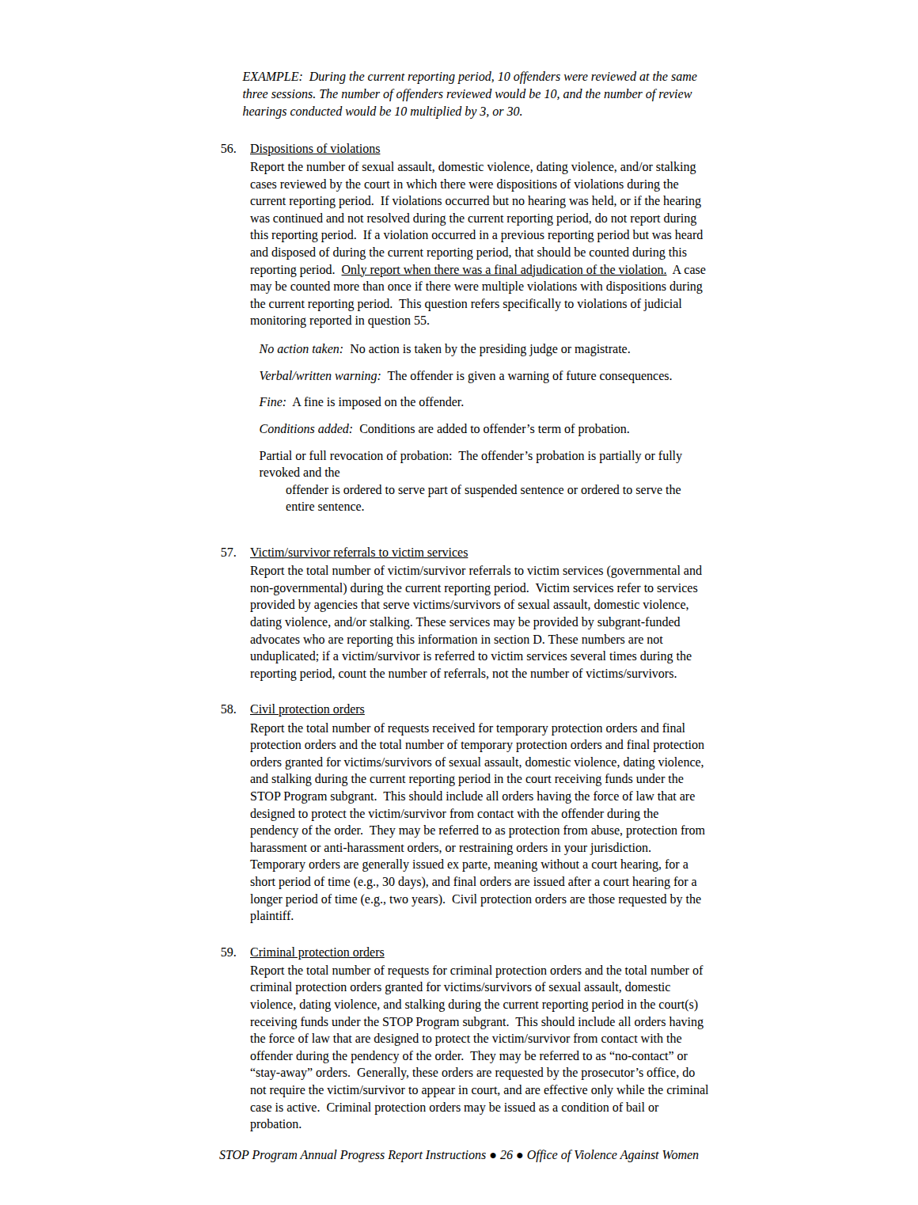EXAMPLE: During the current reporting period, 10 offenders were reviewed at the same three sessions. The number of offenders reviewed would be 10, and the number of review hearings conducted would be 10 multiplied by 3, or 30.
56.
Dispositions of violations
Report the number of sexual assault, domestic violence, dating violence, and/or stalking cases reviewed by the court in which there were dispositions of violations during the current reporting period. If violations occurred but no hearing was held, or if the hearing was continued and not resolved during the current reporting period, do not report during this reporting period. If a violation occurred in a previous reporting period but was heard and disposed of during the current reporting period, that should be counted during this reporting period. Only report when there was a final adjudication of the violation. A case may be counted more than once if there were multiple violations with dispositions during the current reporting period. This question refers specifically to violations of judicial monitoring reported in question 55.
No action taken: No action is taken by the presiding judge or magistrate.
Verbal/written warning: The offender is given a warning of future consequences.
Fine: A fine is imposed on the offender.
Conditions added: Conditions are added to offender’s term of probation.
Partial or full revocation of probation: The offender’s probation is partially or fully revoked and the offender is ordered to serve part of suspended sentence or ordered to serve the entire sentence.
57.
Victim/survivor referrals to victim services
Report the total number of victim/survivor referrals to victim services (governmental and non-governmental) during the current reporting period. Victim services refer to services provided by agencies that serve victims/survivors of sexual assault, domestic violence, dating violence, and/or stalking. These services may be provided by subgrant-funded advocates who are reporting this information in section D. These numbers are not unduplicated; if a victim/survivor is referred to victim services several times during the reporting period, count the number of referrals, not the number of victims/survivors.
58.
Civil protection orders
Report the total number of requests received for temporary protection orders and final protection orders and the total number of temporary protection orders and final protection orders granted for victims/survivors of sexual assault, domestic violence, dating violence, and stalking during the current reporting period in the court receiving funds under the STOP Program subgrant. This should include all orders having the force of law that are designed to protect the victim/survivor from contact with the offender during the pendency of the order. They may be referred to as protection from abuse, protection from harassment or anti-harassment orders, or restraining orders in your jurisdiction. Temporary orders are generally issued ex parte, meaning without a court hearing, for a short period of time (e.g., 30 days), and final orders are issued after a court hearing for a longer period of time (e.g., two years). Civil protection orders are those requested by the plaintiff.
59.
Criminal protection orders
Report the total number of requests for criminal protection orders and the total number of criminal protection orders granted for victims/survivors of sexual assault, domestic violence, dating violence, and stalking during the current reporting period in the court(s) receiving funds under the STOP Program subgrant. This should include all orders having the force of law that are designed to protect the victim/survivor from contact with the offender during the pendency of the order. They may be referred to as “no-contact” or “stay-away” orders. Generally, these orders are requested by the prosecutor’s office, do not require the victim/survivor to appear in court, and are effective only while the criminal case is active. Criminal protection orders may be issued as a condition of bail or probation.
STOP Program Annual Progress Report Instructions ● 26 ● Office of Violence Against Women